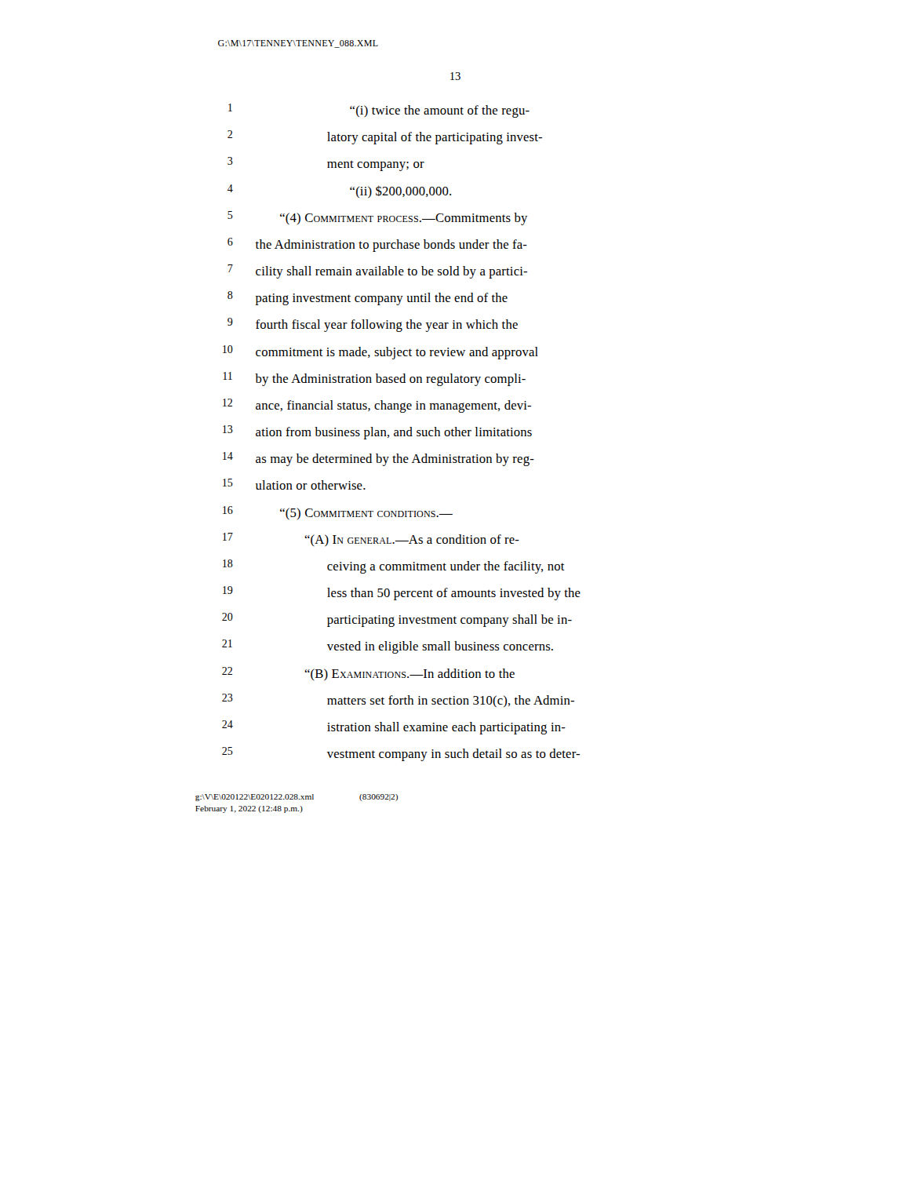G:\M\17\TENNEY\TENNEY_088.XML
13
| 1 | “(i) twice the amount of the regu- |
| 2 | latory capital of the participating invest- |
| 3 | ment company; or |
| 4 | “(ii) $200,000,000. |
| 5 | “(4) Commitment process. —Commitments by |
| 6 | the Administration to purchase bonds under the fa- |
| 7 | cility shall remain available to be sold by a partici- |
| 8 | pating investment company until the end of the |
| 9 | fourth fiscal year following the year in which the |
| 10 | commitment is made, subject to review and approval |
| 11 | by the Administration based on regulatory compli- |
| 12 | ance, financial status, change in management, devi- |
| 13 | ation from business plan, and such other limitations |
| 14 | as may be determined by the Administration by reg- |
| 15 | ulation or otherwise. |
| 16 | “(5) Commitment conditions. — |
| 17 | “(A) In general. —As a condition of re- |
| 18 | ceiving a commitment under the facility, not |
| 19 | less than 50 percent of amounts invested by the |
| 20 | participating investment company shall be in- |
| 21 | vested in eligible small business concerns. |
| 22 | “(B) Examinations. —In addition to the |
| 23 | matters set forth in section 310(c), the Admin- |
| 24 | istration shall examine each participating in- |
| 25 | vestment company in such detail so as to deter- |
g:\V\E\020122\E020122.028.xml
February 1, 2022 (12:48 p.m.)
(830692|2)